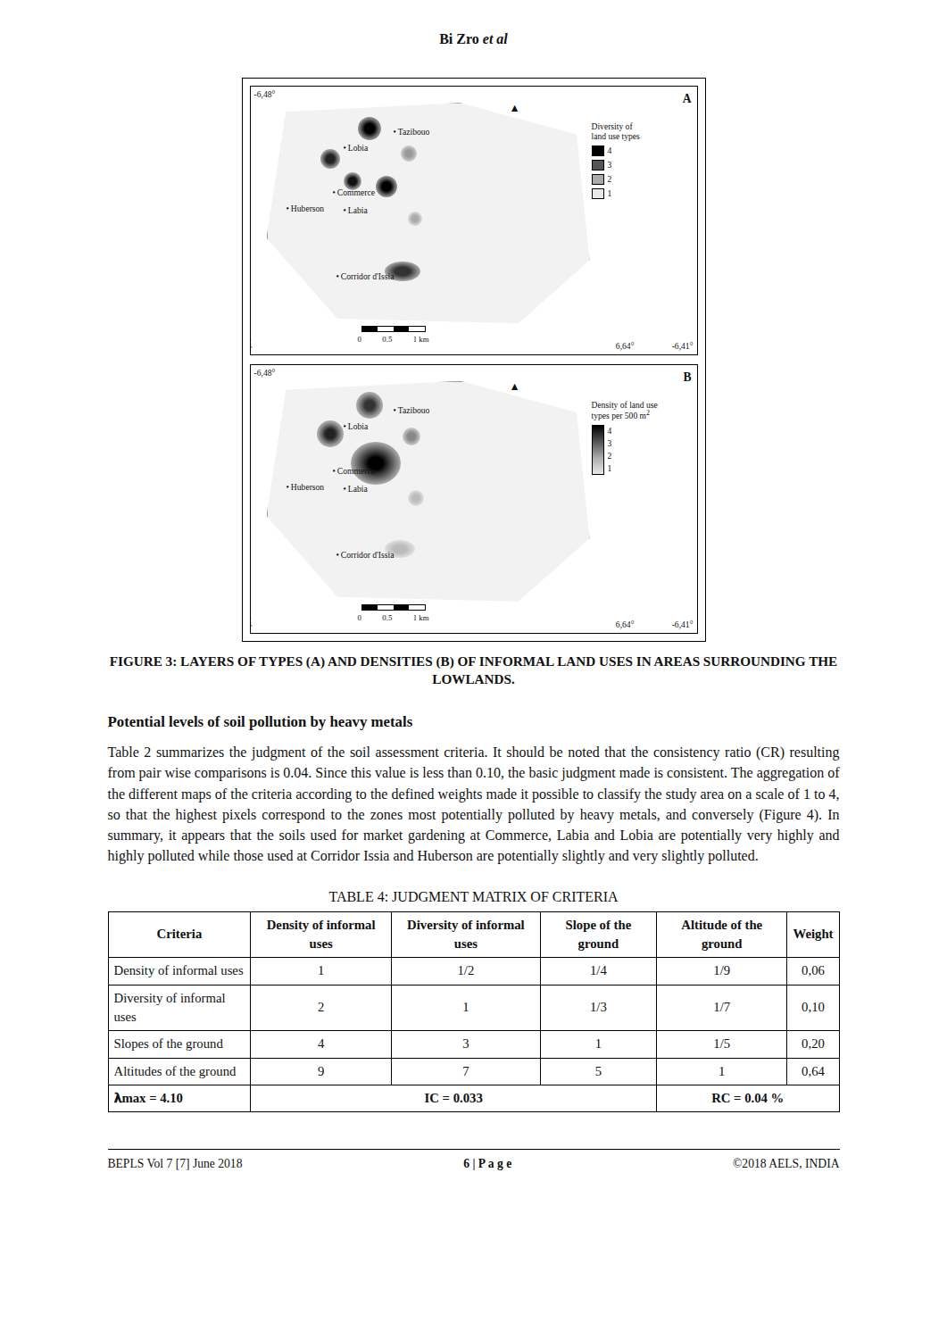Bi Zro et al
A -6,48° 6,91° -6,41° 6,64°
▲N
Diversity of
land use types
4
3
2
1
Lobia Tazibouo Commerce Huberson Labia Corridor d'Issia
00.51 km
B -6,48° 6,91° -6,41° 6,64°
▲N
Density of land use
types per 500 m2
4 3 2 1
Lobia Tazibouo Commerce Huberson Labia Corridor d'Issia
00.51 km
FIGURE 3: LAYERS OF TYPES (A) AND DENSITIES (B) OF INFORMAL LAND USES IN AREAS SURROUNDING THE LOWLANDS.
Potential levels of soil pollution by heavy metals
Table 2 summarizes the judgment of the soil assessment criteria. It should be noted that the consistency ratio (CR) resulting from pair wise comparisons is 0.04. Since this value is less than 0.10, the basic judgment made is consistent. The aggregation of the different maps of the criteria according to the defined weights made it possible to classify the study area on a scale of 1 to 4, so that the highest pixels correspond to the zones most potentially polluted by heavy metals, and conversely (Figure 4). In summary, it appears that the soils used for market gardening at Commerce, Labia and Lobia are potentially very highly and highly polluted while those used at Corridor Issia and Huberson are potentially slightly and very slightly polluted.
TABLE 4: JUDGMENT MATRIX OF CRITERIA
| Criteria | Density of informal uses | Diversity of informal uses | Slope of the ground | Altitude of the ground | Weight |
| --- | --- | --- | --- | --- | --- |
| Density of informal uses | 1 | 1/2 | 1/4 | 1/9 | 0,06 |
| Diversity of informal uses | 2 | 1 | 1/3 | 1/7 | 0,10 |
| Slopes of the ground | 4 | 3 | 1 | 1/5 | 0,20 |
| Altitudes of the ground | 9 | 7 | 5 | 1 | 0,64 |
| 𝛌max = 4.10 | IC = 0.033 | RC = 0.04 % |
BEPLS Vol 7 [7] June 2018 6 | P a g e ©2018 AELS, INDIA